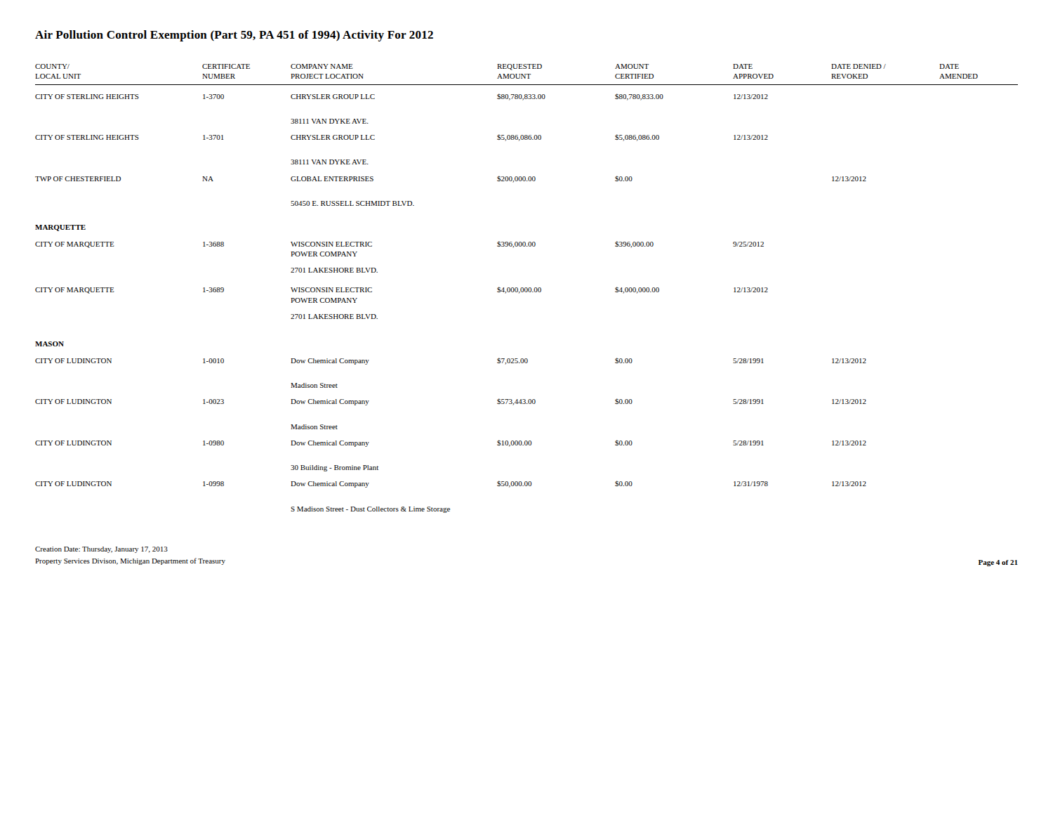Air Pollution Control Exemption (Part 59, PA 451 of 1994) Activity For 2012
| COUNTY/ LOCAL UNIT | CERTIFICATE NUMBER | COMPANY NAME PROJECT LOCATION | REQUESTED AMOUNT | AMOUNT CERTIFIED | DATE APPROVED | DATE DENIED / REVOKED | DATE AMENDED |
| --- | --- | --- | --- | --- | --- | --- | --- |
| CITY OF STERLING HEIGHTS | 1-3700 | CHRYSLER GROUP LLC | $80,780,833.00 | $80,780,833.00 | 12/13/2012 | | |
| | | 38111 VAN DYKE AVE. | | | | | |
| CITY OF STERLING HEIGHTS | 1-3701 | CHRYSLER GROUP LLC | $5,086,086.00 | $5,086,086.00 | 12/13/2012 | | |
| | | 38111 VAN DYKE AVE. | | | | | |
| TWP OF CHESTERFIELD | NA | GLOBAL ENTERPRISES | $200,000.00 | $0.00 | | 12/13/2012 | |
| | | 50450 E. RUSSELL SCHMIDT BLVD. | | | | | |
| MARQUETTE |
| CITY OF MARQUETTE | 1-3688 | WISCONSIN ELECTRIC POWER COMPANY | $396,000.00 | $396,000.00 | 9/25/2012 | | |
| | | 2701 LAKESHORE BLVD. | | | | | |
| CITY OF MARQUETTE | 1-3689 | WISCONSIN ELECTRIC POWER COMPANY | $4,000,000.00 | $4,000,000.00 | 12/13/2012 | | |
| | | 2701 LAKESHORE BLVD. | | | | | |
| MASON |
| CITY OF LUDINGTON | 1-0010 | Dow Chemical Company | $7,025.00 | $0.00 | 5/28/1991 | 12/13/2012 | |
| | | Madison Street | | | | | |
| CITY OF LUDINGTON | 1-0023 | Dow Chemical Company | $573,443.00 | $0.00 | 5/28/1991 | 12/13/2012 | |
| | | Madison Street | | | | | |
| CITY OF LUDINGTON | 1-0980 | Dow Chemical Company | $10,000.00 | $0.00 | 5/28/1991 | 12/13/2012 | |
| | | 30 Building - Bromine Plant | | | | | |
| CITY OF LUDINGTON | 1-0998 | Dow Chemical Company | $50,000.00 | $0.00 | 12/31/1978 | 12/13/2012 | |
| | | S Madison Street - Dust Collectors & Lime Storage | | | | | |
Creation Date: Thursday, January 17, 2013
Property Services Divison, Michigan Department of Treasury
Page 4 of 21